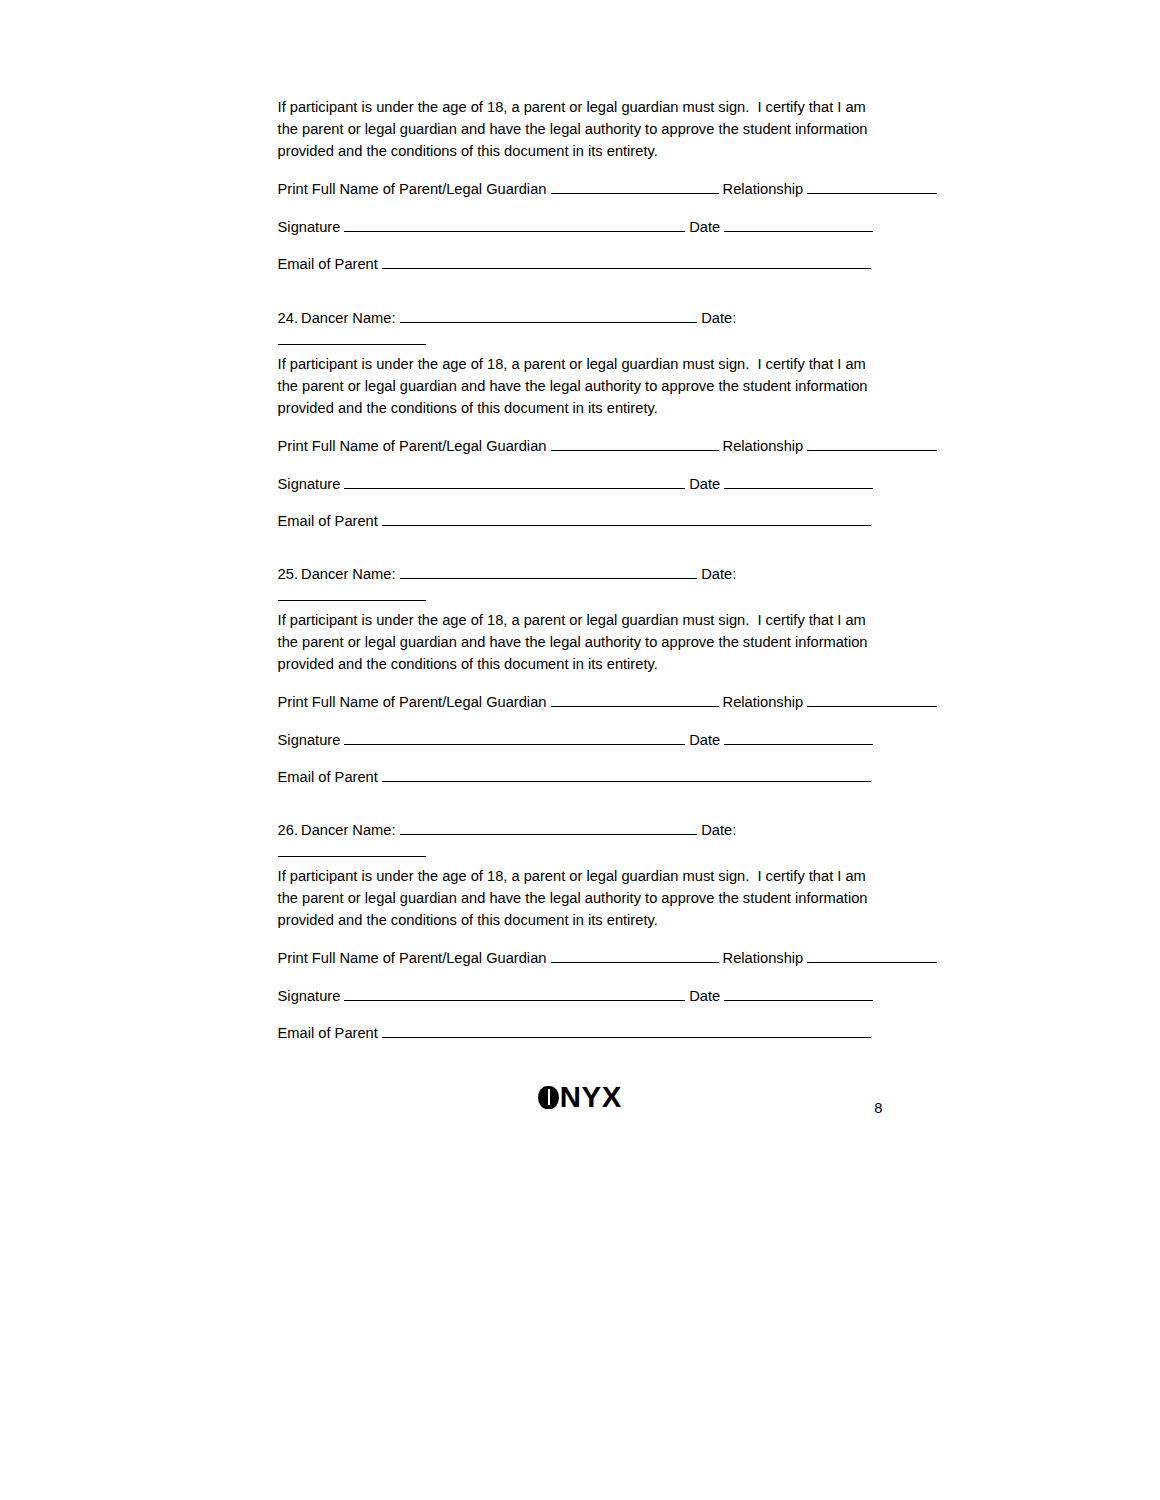If participant is under the age of 18, a parent or legal guardian must sign. I certify that I am the parent or legal guardian and have the legal authority to approve the student information provided and the conditions of this document in its entirety.
Print Full Name of Parent/Legal Guardian Relationship
Signature Date
Email of Parent
24. Dancer Name: Date:
If participant is under the age of 18, a parent or legal guardian must sign. I certify that I am the parent or legal guardian and have the legal authority to approve the student information provided and the conditions of this document in its entirety.
Print Full Name of Parent/Legal Guardian Relationship
Signature Date
Email of Parent
25. Dancer Name: Date:
If participant is under the age of 18, a parent or legal guardian must sign. I certify that I am the parent or legal guardian and have the legal authority to approve the student information provided and the conditions of this document in its entirety.
Print Full Name of Parent/Legal Guardian Relationship
Signature Date
Email of Parent
26. Dancer Name: Date:
If participant is under the age of 18, a parent or legal guardian must sign. I certify that I am the parent or legal guardian and have the legal authority to approve the student information provided and the conditions of this document in its entirety.
Print Full Name of Parent/Legal Guardian Relationship
Signature Date
Email of Parent
NYX 8